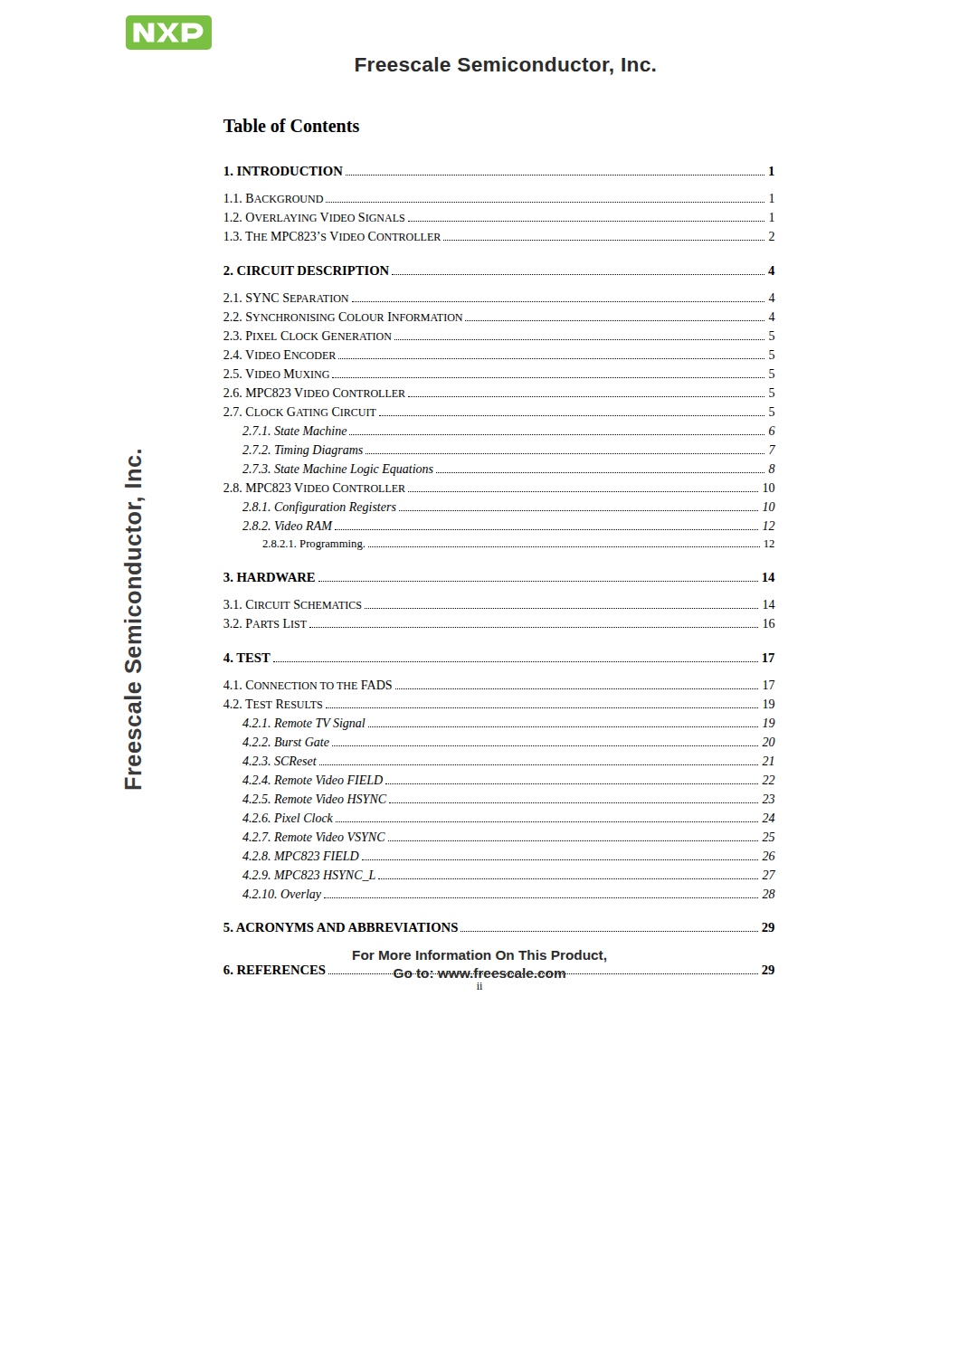Freescale Semiconductor, Inc.
Freescale Semiconductor, Inc.
Table of Contents
1. INTRODUCTION 1
1.1. BACKGROUND 1
1.2. OVERLAYING VIDEO SIGNALS 1
1.3. THE MPC823’S VIDEO CONTROLLER 2
2. CIRCUIT DESCRIPTION 4
2.1. SYNC SEPARATION 4
2.2. SYNCHRONISING COLOUR INFORMATION 4
2.3. PIXEL CLOCK GENERATION 5
2.4. VIDEO ENCODER 5
2.5. VIDEO MUXING 5
2.6. MPC823 VIDEO CONTROLLER 5
2.7. CLOCK GATING CIRCUIT 5
2.7.1. State Machine 6
2.7.2. Timing Diagrams 7
2.7.3. State Machine Logic Equations 8
2.8. MPC823 VIDEO CONTROLLER 10
2.8.1. Configuration Registers 10
2.8.2. Video RAM 12
2.8.2.1. Programming. 12
3. HARDWARE 14
3.1. CIRCUIT SCHEMATICS 14
3.2. PARTS LIST 16
4. TEST 17
4.1. CONNECTION TO THE FADS 17
4.2. TEST RESULTS 19
4.2.1. Remote TV Signal 19
4.2.2. Burst Gate 20
4.2.3. SCReset 21
4.2.4. Remote Video FIELD 22
4.2.5. Remote Video HSYNC 23
4.2.6. Pixel Clock 24
4.2.7. Remote Video VSYNC 25
4.2.8. MPC823 FIELD 26
4.2.9. MPC823 HSYNC_L 27
4.2.10. Overlay 28
5. ACRONYMS AND ABBREVIATIONS 29
6. REFERENCES 29
For More Information On This Product,
Go to: www.freescale.com
ii